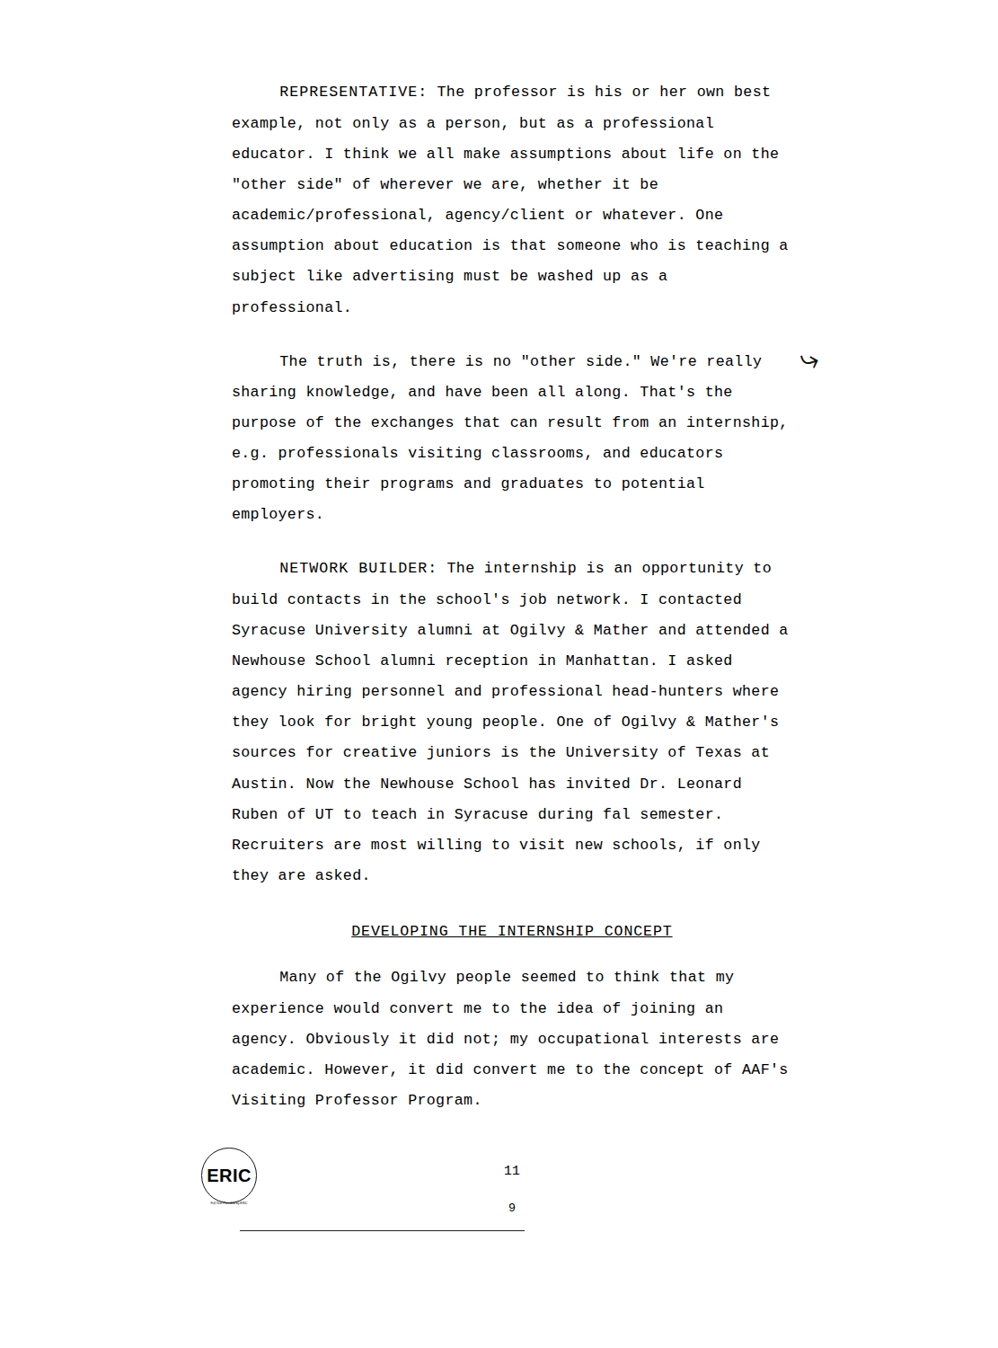REPRESENTATIVE: The professor is his or her own best example, not only as a person, but as a professional educator. I think we all make assumptions about life on the "other side" of wherever we are, whether it be academic/professional, agency/client or whatever. One assumption about education is that someone who is teaching a subject like advertising must be washed up as a professional.
The truth is, there is no "other side." We're really sharing knowledge, and have been all along. That's the purpose of the exchanges that can result from an internship, e.g. professionals visiting classrooms, and educators promoting their programs and graduates to potential employers.
NETWORK BUILDER: The internship is an opportunity to build contacts in the school's job network. I contacted Syracuse University alumni at Ogilvy & Mather and attended a Newhouse School alumni reception in Manhattan. I asked agency hiring personnel and professional head-hunters where they look for bright young people. One of Ogilvy & Mather's sources for creative juniors is the University of Texas at Austin. Now the Newhouse School has invited Dr. Leonard Ruben of UT to teach in Syracuse during fal semester. Recruiters are most willing to visit new schools, if only they are asked.
⤷
DEVELOPING THE INTERNSHIP CONCEPT
Many of the Ogilvy people seemed to think that my experience would convert me to the idea of joining an agency. Obviously it did not; my occupational interests are academic. However, it did convert me to the concept of AAF's Visiting Professor Program.
ERIC
Full Text Provided by ERIC
11
9